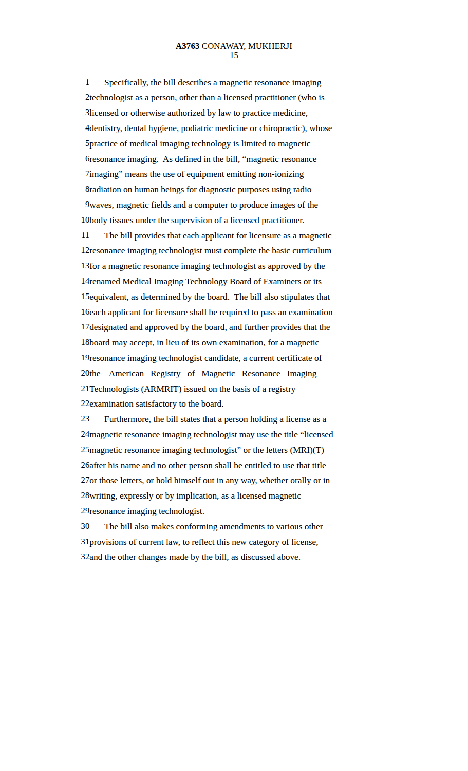A3763 CONAWAY, MUKHERJI
15
| 1 | Specifically, the bill describes a magnetic resonance imaging |
| 2 | technologist as a person, other than a licensed practitioner (who is |
| 3 | licensed or otherwise authorized by law to practice medicine, |
| 4 | dentistry, dental hygiene, podiatric medicine or chiropractic), whose |
| 5 | practice of medical imaging technology is limited to magnetic |
| 6 | resonance imaging. As defined in the bill, “magnetic resonance |
| 7 | imaging” means the use of equipment emitting non-ionizing |
| 8 | radiation on human beings for diagnostic purposes using radio |
| 9 | waves, magnetic fields and a computer to produce images of the |
| 10 | body tissues under the supervision of a licensed practitioner. |
| 11 | The bill provides that each applicant for licensure as a magnetic |
| 12 | resonance imaging technologist must complete the basic curriculum |
| 13 | for a magnetic resonance imaging technologist as approved by the |
| 14 | renamed Medical Imaging Technology Board of Examiners or its |
| 15 | equivalent, as determined by the board. The bill also stipulates that |
| 16 | each applicant for licensure shall be required to pass an examination |
| 17 | designated and approved by the board, and further provides that the |
| 18 | board may accept, in lieu of its own examination, for a magnetic |
| 19 | resonance imaging technologist candidate, a current certificate of |
| 20 | the American Registry of Magnetic Resonance Imaging |
| 21 | Technologists (ARMRIT) issued on the basis of a registry |
| 22 | examination satisfactory to the board. |
| 23 | Furthermore, the bill states that a person holding a license as a |
| 24 | magnetic resonance imaging technologist may use the title “licensed |
| 25 | magnetic resonance imaging technologist” or the letters (MRI)(T) |
| 26 | after his name and no other person shall be entitled to use that title |
| 27 | or those letters, or hold himself out in any way, whether orally or in |
| 28 | writing, expressly or by implication, as a licensed magnetic |
| 29 | resonance imaging technologist. |
| 30 | The bill also makes conforming amendments to various other |
| 31 | provisions of current law, to reflect this new category of license, |
| 32 | and the other changes made by the bill, as discussed above. |